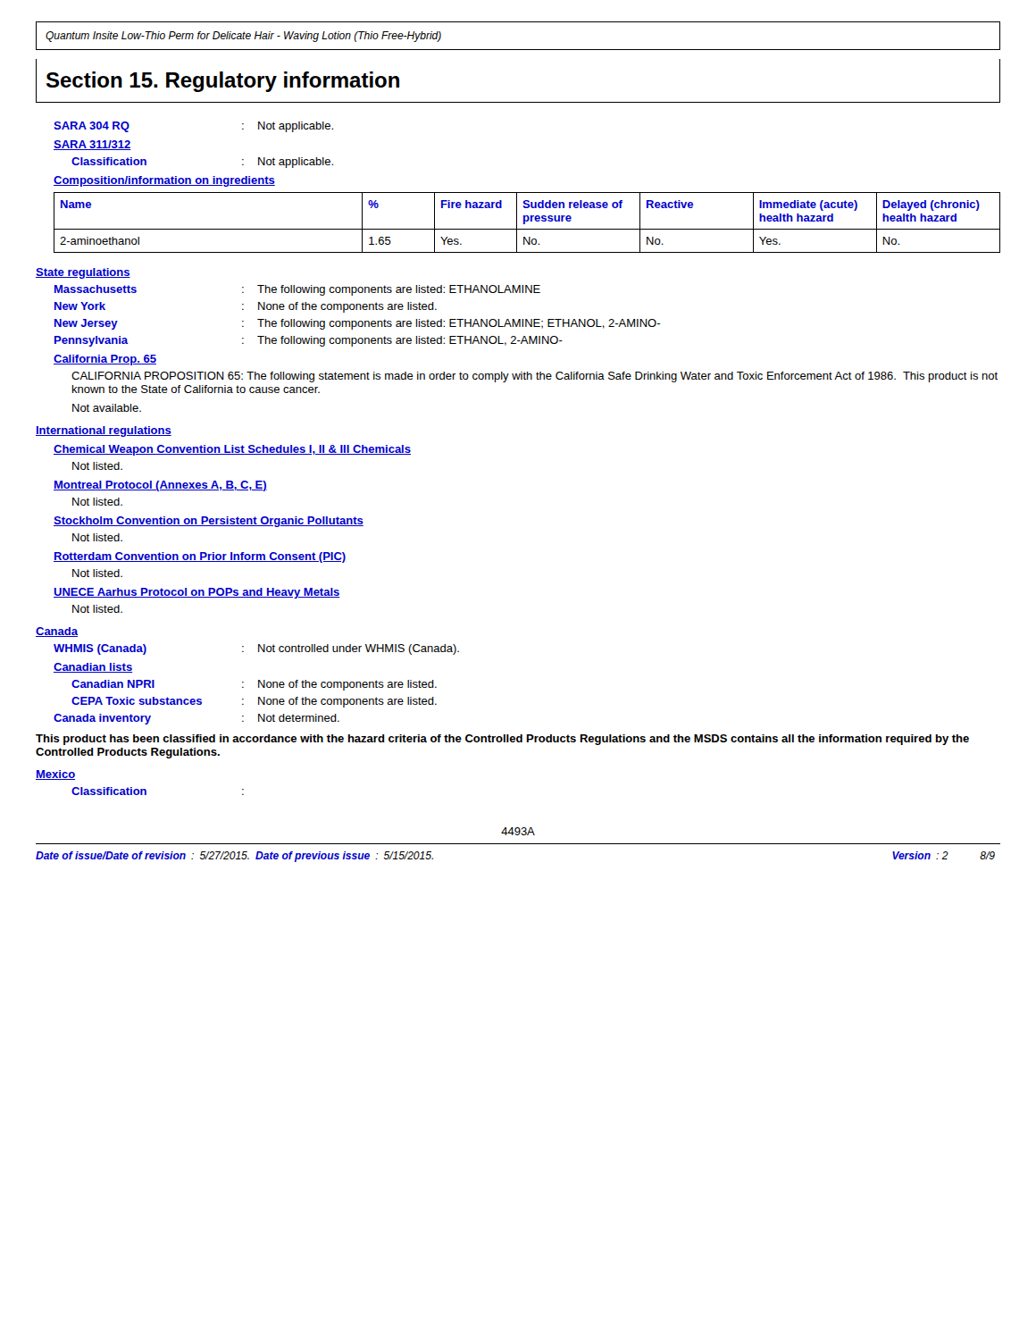Quantum Insite Low-Thio Perm for Delicate Hair - Waving Lotion (Thio Free-Hybrid)
Section 15. Regulatory information
SARA 304 RQ
:
Not applicable.
SARA 311/312
Classification
:
Not applicable.
Composition/information on ingredients
| Name | % | Fire hazard | Sudden release of pressure | Reactive | Immediate (acute) health hazard | Delayed (chronic) health hazard |
| --- | --- | --- | --- | --- | --- | --- |
| 2-aminoethanol | 1.65 | Yes. | No. | No. | Yes. | No. |
State regulations
Massachusetts
:
The following components are listed: ETHANOLAMINE
New York
:
None of the components are listed.
New Jersey
:
The following components are listed: ETHANOLAMINE; ETHANOL, 2-AMINO-
Pennsylvania
:
The following components are listed: ETHANOL, 2-AMINO-
California Prop. 65
CALIFORNIA PROPOSITION 65: The following statement is made in order to comply with the California Safe Drinking Water and Toxic Enforcement Act of 1986. This product is not known to the State of California to cause cancer.
Not available.
International regulations
Chemical Weapon Convention List Schedules I, II & III Chemicals
Not listed.
Montreal Protocol (Annexes A, B, C, E)
Not listed.
Stockholm Convention on Persistent Organic Pollutants
Not listed.
Rotterdam Convention on Prior Inform Consent (PIC)
Not listed.
UNECE Aarhus Protocol on POPs and Heavy Metals
Not listed.
Canada
WHMIS (Canada)
:
Not controlled under WHMIS (Canada).
Canadian lists
Canadian NPRI
:
None of the components are listed.
CEPA Toxic substances
:
None of the components are listed.
Canada inventory
:
Not determined.
This product has been classified in accordance with the hazard criteria of the Controlled Products Regulations and the MSDS contains all the information required by the Controlled Products Regulations.
Mexico
Classification
:
4493A
Date of issue/Date of revision : 5/27/2015. Date of previous issue : 5/15/2015. Version : 2 8/9